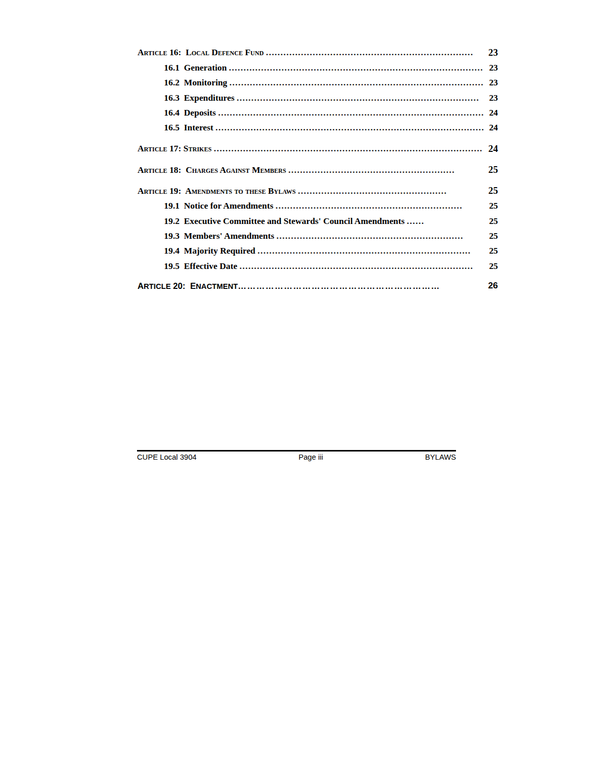| Article 16: Local Defence Fund ....................................................................... | 23 |
| 16.1 Generation ....................................................................................... | 23 |
| 16.2 Monitoring ....................................................................................... | 23 |
| 16.3 Expenditures ................................................................................... | 23 |
| 16.4 Deposits ........................................................................................... | 24 |
| 16.5 Interest ............................................................................................ | 24 |
| Article 17: Strikes ............................................................................................ | 24 |
| Article 18: Charges Against Members ......................................................... | 25 |
| Article 19: Amendments to these Bylaws ................................................... | 25 |
| 19.1 Notice for Amendments ................................................................ | 25 |
| 19.2 Executive Committee and Stewards' Council Amendments ...... | 25 |
| 19.3 Members' Amendments ................................................................ | 25 |
| 19.4 Majority Required ......................................................................... | 25 |
| 19.5 Effective Date ................................................................................ | 25 |
| A RTICLE 20: E NACTMENT ………………………………………………………… | 26 |
CUPE Local 3904
Page iii
BYLAWS